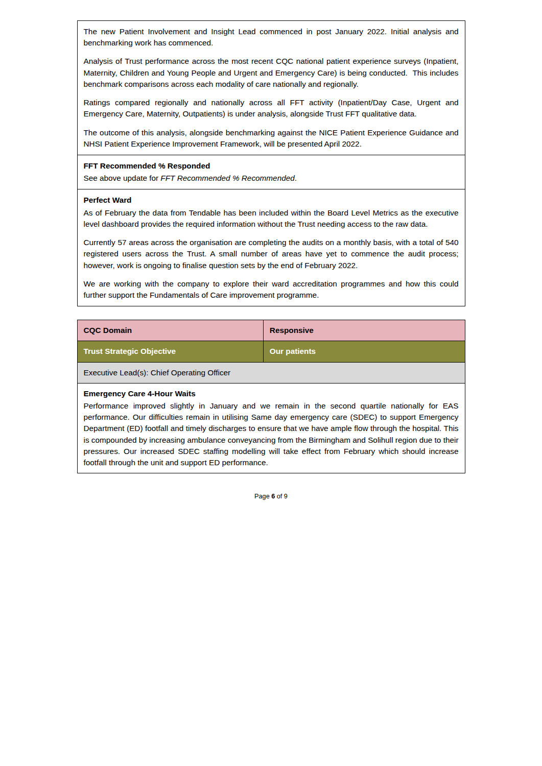| The new Patient Involvement and Insight Lead commenced in post January 2022. Initial analysis and benchmarking work has commenced. Analysis of Trust performance across the most recent CQC national patient experience surveys (Inpatient, Maternity, Children and Young People and Urgent and Emergency Care) is being conducted. This includes benchmark comparisons across each modality of care nationally and regionally. Ratings compared regionally and nationally across all FFT activity (Inpatient/Day Case, Urgent and Emergency Care, Maternity, Outpatients) is under analysis, alongside Trust FFT qualitative data. The outcome of this analysis, alongside benchmarking against the NICE Patient Experience Guidance and NHSI Patient Experience Improvement Framework, will be presented April 2022. |
| FFT Recommended % Responded See above update for FFT Recommended % Recommended . |
| Perfect Ward As of February the data from Tendable has been included within the Board Level Metrics as the executive level dashboard provides the required information without the Trust needing access to the raw data. Currently 57 areas across the organisation are completing the audits on a monthly basis, with a total of 540 registered users across the Trust. A small number of areas have yet to commence the audit process; however, work is ongoing to finalise question sets by the end of February 2022. We are working with the company to explore their ward accreditation programmes and how this could further support the Fundamentals of Care improvement programme. |
| CQC Domain | Responsive |
| Trust Strategic Objective | Our patients |
| Executive Lead(s): Chief Operating Officer |
| Emergency Care 4-Hour Waits Performance improved slightly in January and we remain in the second quartile nationally for EAS performance. Our difficulties remain in utilising Same day emergency care (SDEC) to support Emergency Department (ED) footfall and timely discharges to ensure that we have ample flow through the hospital. This is compounded by increasing ambulance conveyancing from the Birmingham and Solihull region due to their pressures. Our increased SDEC staffing modelling will take effect from February which should increase footfall through the unit and support ED performance. |
Page 6 of 9